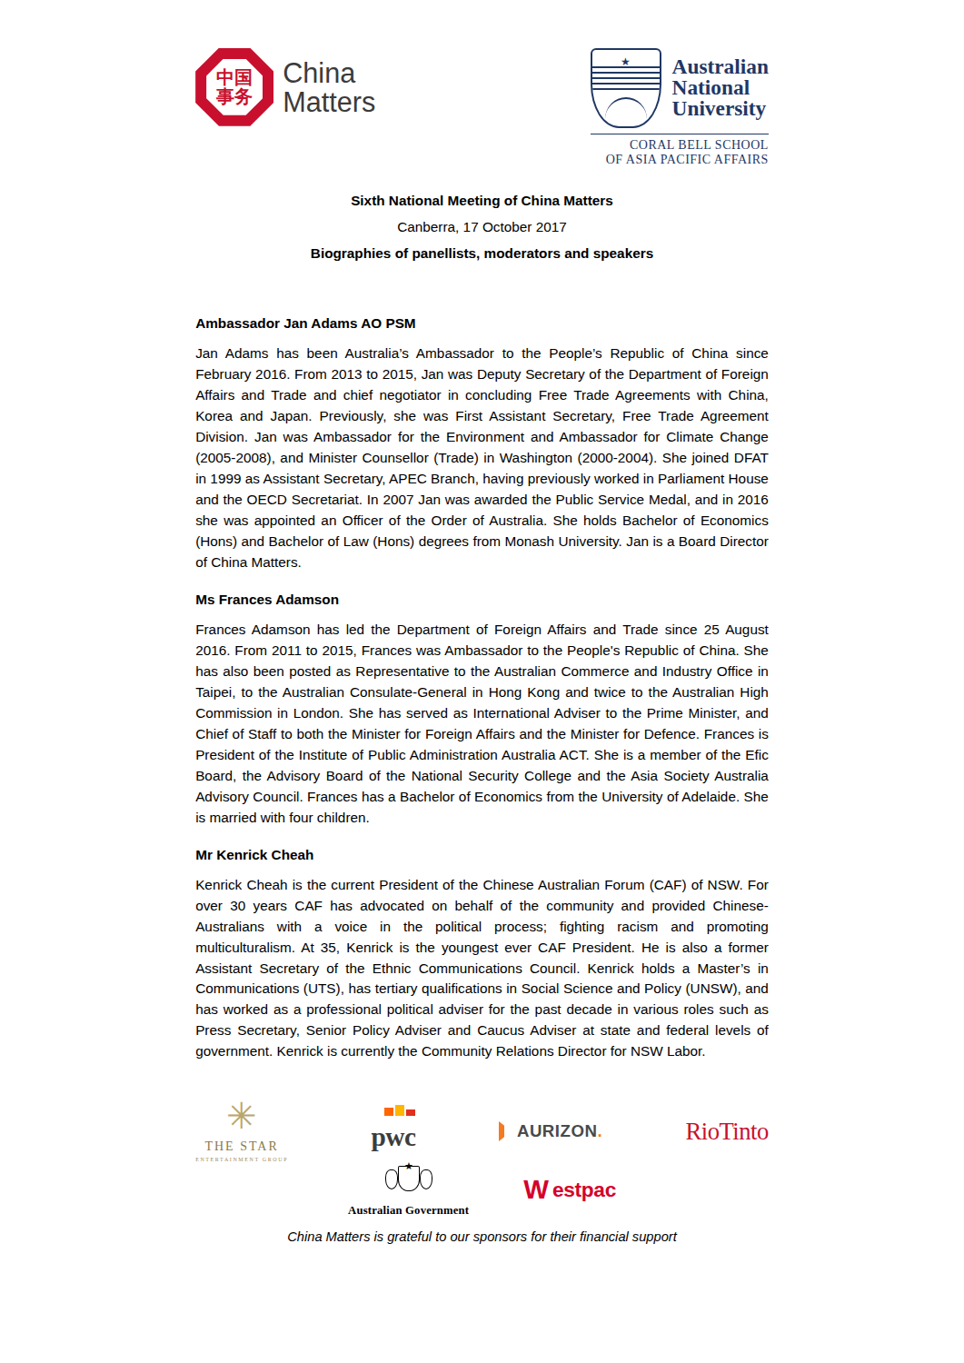中国
事务
ChinaMatters
★
Australian National University
Coral Bell School of Asia Pacific Affairs
Sixth National Meeting of China Matters
Canberra, 17 October 2017
Biographies of panellists, moderators and speakers
Ambassador Jan Adams AO PSM
Jan Adams has been Australia’s Ambassador to the People’s Republic of China since February 2016. From 2013 to 2015, Jan was Deputy Secretary of the Department of Foreign Affairs and Trade and chief negotiator in concluding Free Trade Agreements with China, Korea and Japan. Previously, she was First Assistant Secretary, Free Trade Agreement Division. Jan was Ambassador for the Environment and Ambassador for Climate Change (2005-2008), and Minister Counsellor (Trade) in Washington (2000-2004). She joined DFAT in 1999 as Assistant Secretary, APEC Branch, having previously worked in Parliament House and the OECD Secretariat. In 2007 Jan was awarded the Public Service Medal, and in 2016 she was appointed an Officer of the Order of Australia. She holds Bachelor of Economics (Hons) and Bachelor of Law (Hons) degrees from Monash University. Jan is a Board Director of China Matters.
Ms Frances Adamson
Frances Adamson has led the Department of Foreign Affairs and Trade since 25 August 2016. From 2011 to 2015, Frances was Ambassador to the People's Republic of China. She has also been posted as Representative to the Australian Commerce and Industry Office in Taipei, to the Australian Consulate-General in Hong Kong and twice to the Australian High Commission in London. She has served as International Adviser to the Prime Minister, and Chief of Staff to both the Minister for Foreign Affairs and the Minister for Defence. Frances is President of the Institute of Public Administration Australia ACT. She is a member of the Efic Board, the Advisory Board of the National Security College and the Asia Society Australia Advisory Council. Frances has a Bachelor of Economics from the University of Adelaide. She is married with four children.
Mr Kenrick Cheah
Kenrick Cheah is the current President of the Chinese Australian Forum (CAF) of NSW. For over 30 years CAF has advocated on behalf of the community and provided Chinese-Australians with a voice in the political process; fighting racism and promoting multiculturalism. At 35, Kenrick is the youngest ever CAF President. He is also a former Assistant Secretary of the Ethnic Communications Council. Kenrick holds a Master’s in Communications (UTS), has tertiary qualifications in Social Science and Policy (UNSW), and has worked as a professional political adviser for the past decade in various roles such as Press Secretary, Senior Policy Adviser and Caucus Adviser at state and federal levels of government. Kenrick is currently the Community Relations Director for NSW Labor.
✳
THE STAR
ENTERTAINMENT GROUP
pwc
AURIZON.
RioTinto
★
Australian Government
W
estpac
China Matters is grateful to our sponsors for their financial support